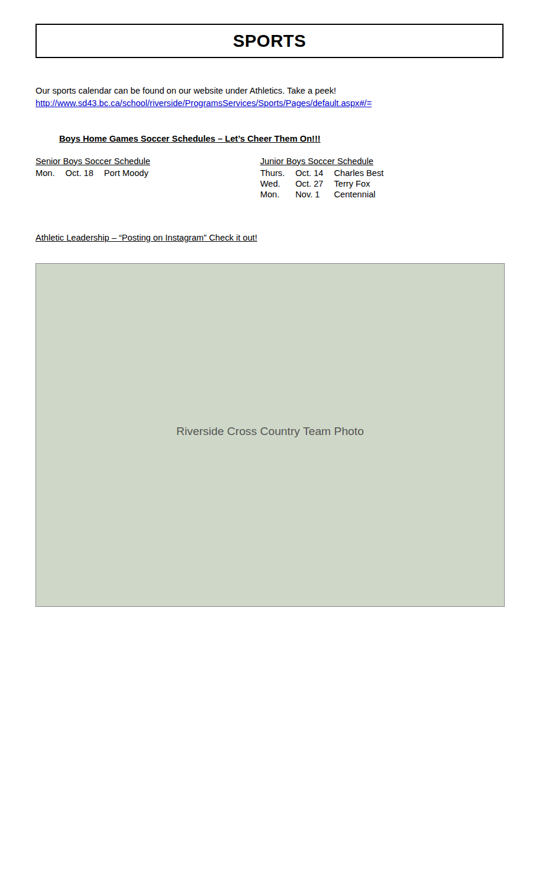SPORTS
Our sports calendar can be found on our website under Athletics. Take a peek!
http://www.sd43.bc.ca/school/riverside/ProgramsServices/Sports/Pages/default.aspx#/=
Boys Home Games Soccer Schedules – Let’s Cheer Them On!!!
| Senior Boys Soccer Schedule / Mon. / Oct. 18 / Port Moody / | Junior Boys Soccer Schedule / Thurs. / Oct. 14 / Charles Best / / Wed. / Oct. 27 / Terry Fox / / Mon. / Nov. 1 / Centennial / |
Athletic Leadership – “Posting on Instagram” Check it out!